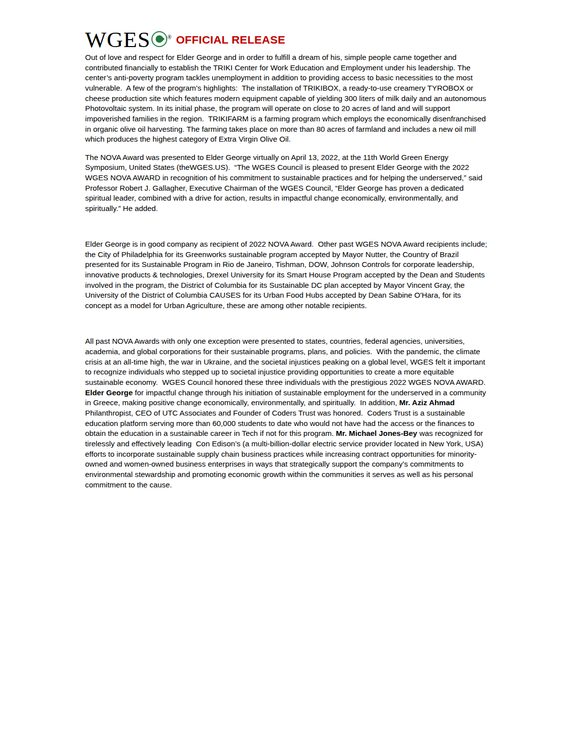WGES ®
OFFICIAL RELEASE
Out of love and respect for Elder George and in order to fulfill a dream of his, simple people came together and contributed financially to establish the TRIKI Center for Work Education and Employment under his leadership. The center’s anti-poverty program tackles unemployment in addition to providing access to basic necessities to the most vulnerable. A few of the program’s highlights: The installation of TRIKIBOX, a ready-to-use creamery TYROBOX or cheese production site which features modern equipment capable of yielding 300 liters of milk daily and an autonomous Photovoltaic system. In its initial phase, the program will operate on close to 20 acres of land and will support impoverished families in the region. TRIKIFARM is a farming program which employs the economically disenfranchised in organic olive oil harvesting. The farming takes place on more than 80 acres of farmland and includes a new oil mill which produces the highest category of Extra Virgin Olive Oil.
The NOVA Award was presented to Elder George virtually on April 13, 2022, at the 11th World Green Energy Symposium, United States (theWGES.US). “The WGES Council is pleased to present Elder George with the 2022 WGES NOVA AWARD in recognition of his commitment to sustainable practices and for helping the underserved,” said Professor Robert J. Gallagher, Executive Chairman of the WGES Council, “Elder George has proven a dedicated spiritual leader, combined with a drive for action, results in impactful change economically, environmentally, and spiritually.” He added.
Elder George is in good company as recipient of 2022 NOVA Award. Other past WGES NOVA Award recipients include; the City of Philadelphia for its Greenworks sustainable program accepted by Mayor Nutter, the Country of Brazil presented for its Sustainable Program in Rio de Janeiro, Tishman, DOW, Johnson Controls for corporate leadership, innovative products & technologies, Drexel University for its Smart House Program accepted by the Dean and Students involved in the program, the District of Columbia for its Sustainable DC plan accepted by Mayor Vincent Gray, the University of the District of Columbia CAUSES for its Urban Food Hubs accepted by Dean Sabine O'Hara, for its concept as a model for Urban Agriculture, these are among other notable recipients.
All past NOVA Awards with only one exception were presented to states, countries, federal agencies, universities, academia, and global corporations for their sustainable programs, plans, and policies. With the pandemic, the climate crisis at an all-time high, the war in Ukraine, and the societal injustices peaking on a global level, WGES felt it important to recognize individuals who stepped up to societal injustice providing opportunities to create a more equitable sustainable economy. WGES Council honored these three individuals with the prestigious 2022 WGES NOVA AWARD. Elder George for impactful change through his initiation of sustainable employment for the underserved in a community in Greece, making positive change economically, environmentally, and spiritually. In addition, Mr. Aziz Ahmad Philanthropist, CEO of UTC Associates and Founder of Coders Trust was honored. Coders Trust is a sustainable education platform serving more than 60,000 students to date who would not have had the access or the finances to obtain the education in a sustainable career in Tech if not for this program. Mr. Michael Jones-Bey was recognized for tirelessly and effectively leading Con Edison’s (a multi-billion-dollar electric service provider located in New York, USA) efforts to incorporate sustainable supply chain business practices while increasing contract opportunities for minority-owned and women-owned business enterprises in ways that strategically support the company’s commitments to environmental stewardship and promoting economic growth within the communities it serves as well as his personal commitment to the cause.